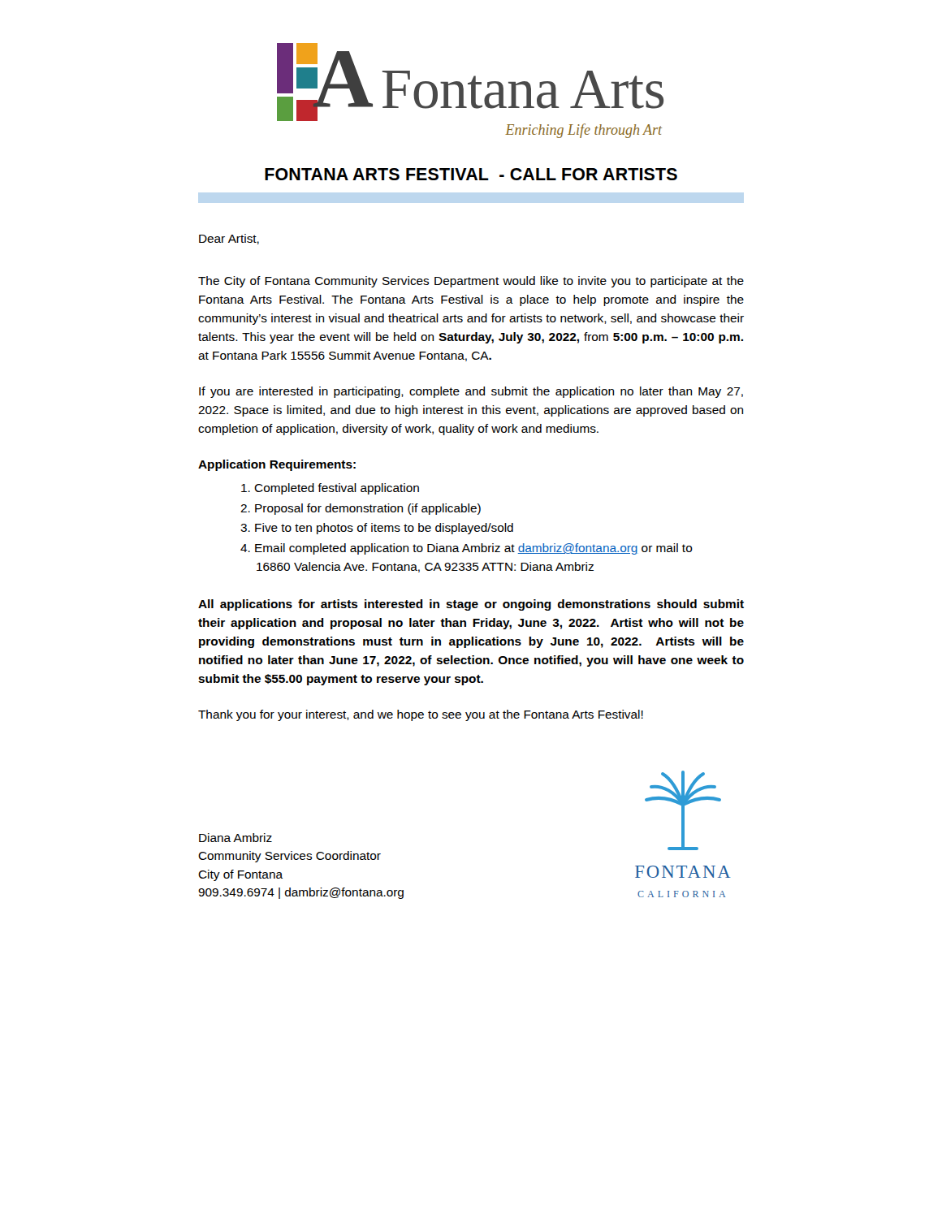A
Fontana Arts
Enriching Life through Art
FONTANA ARTS FESTIVAL - CALL FOR ARTISTS
Dear Artist,
The City of Fontana Community Services Department would like to invite you to participate at the Fontana Arts Festival. The Fontana Arts Festival is a place to help promote and inspire the community’s interest in visual and theatrical arts and for artists to network, sell, and showcase their talents. This year the event will be held on Saturday, July 30, 2022, from 5:00 p.m. – 10:00 p.m. at Fontana Park 15556 Summit Avenue Fontana, CA.
If you are interested in participating, complete and submit the application no later than May 27, 2022. Space is limited, and due to high interest in this event, applications are approved based on completion of application, diversity of work, quality of work and mediums.
Application Requirements:
Completed festival application
Proposal for demonstration (if applicable)
Five to ten photos of items to be displayed/sold
Email completed application to Diana Ambriz at dambriz@fontana.org or mail to 16860 Valencia Ave. Fontana, CA 92335 ATTN: Diana Ambriz
All applications for artists interested in stage or ongoing demonstrations should submit their application and proposal no later than Friday, June 3, 2022. Artist who will not be providing demonstrations must turn in applications by June 10, 2022. Artists will be notified no later than June 17, 2022, of selection. Once notified, you will have one week to submit the $55.00 payment to reserve your spot.
Thank you for your interest, and we hope to see you at the Fontana Arts Festival!
Diana Ambriz
Community Services Coordinator
City of Fontana
909.349.6974 | dambriz@fontana.org
FONTANA
CALIFORNIA